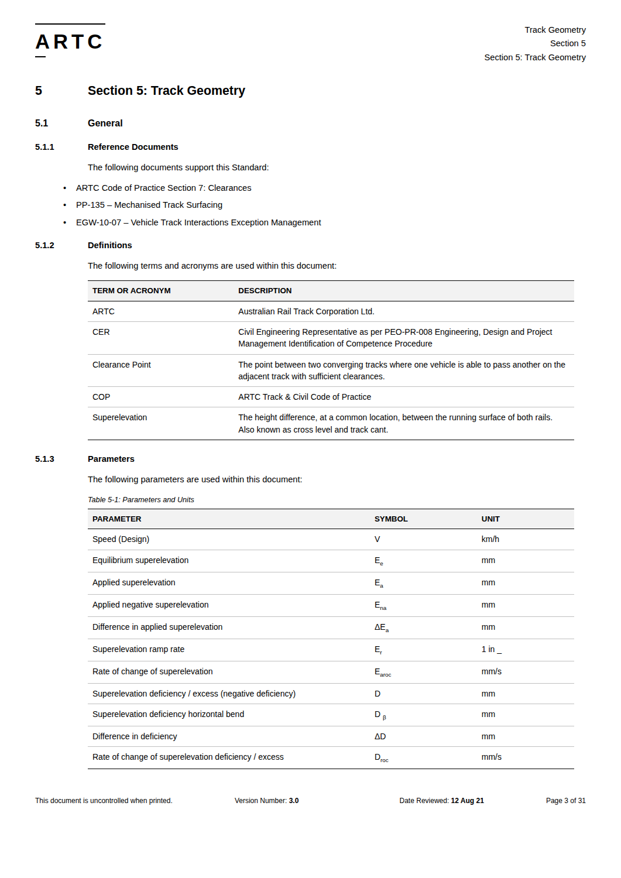ARTC
Track Geometry
Section 5
Section 5: Track Geometry
5 Section 5: Track Geometry
5.1 General
5.1.1 Reference Documents
The following documents support this Standard:
ARTC Code of Practice Section 7: Clearances
PP-135 – Mechanised Track Surfacing
EGW-10-07 – Vehicle Track Interactions Exception Management
5.1.2 Definitions
The following terms and acronyms are used within this document:
| TERM OR ACRONYM | DESCRIPTION |
| --- | --- |
| ARTC | Australian Rail Track Corporation Ltd. |
| CER | Civil Engineering Representative as per PEO-PR-008 Engineering, Design and Project Management Identification of Competence Procedure |
| Clearance Point | The point between two converging tracks where one vehicle is able to pass another on the adjacent track with sufficient clearances. |
| COP | ARTC Track & Civil Code of Practice |
| Superelevation | The height difference, at a common location, between the running surface of both rails. Also known as cross level and track cant. |
5.1.3 Parameters
The following parameters are used within this document:
Table 5-1: Parameters and Units
| PARAMETER | SYMBOL | UNIT |
| --- | --- | --- |
| Speed (Design) | V | km/h |
| Equilibrium superelevation | E e | mm |
| Applied superelevation | E a | mm |
| Applied negative superelevation | E na | mm |
| Difference in applied superelevation | ΔE a | mm |
| Superelevation ramp rate | E r | 1 in _ |
| Rate of change of superelevation | E aroc | mm/s |
| Superelevation deficiency / excess (negative deficiency) | D | mm |
| Superelevation deficiency horizontal bend | D β | mm |
| Difference in deficiency | ΔD | mm |
| Rate of change of superelevation deficiency / excess | D roc | mm/s |
This document is uncontrolled when printed. Version Number: 3.0 Date Reviewed: 12 Aug 21 Page 3 of 31